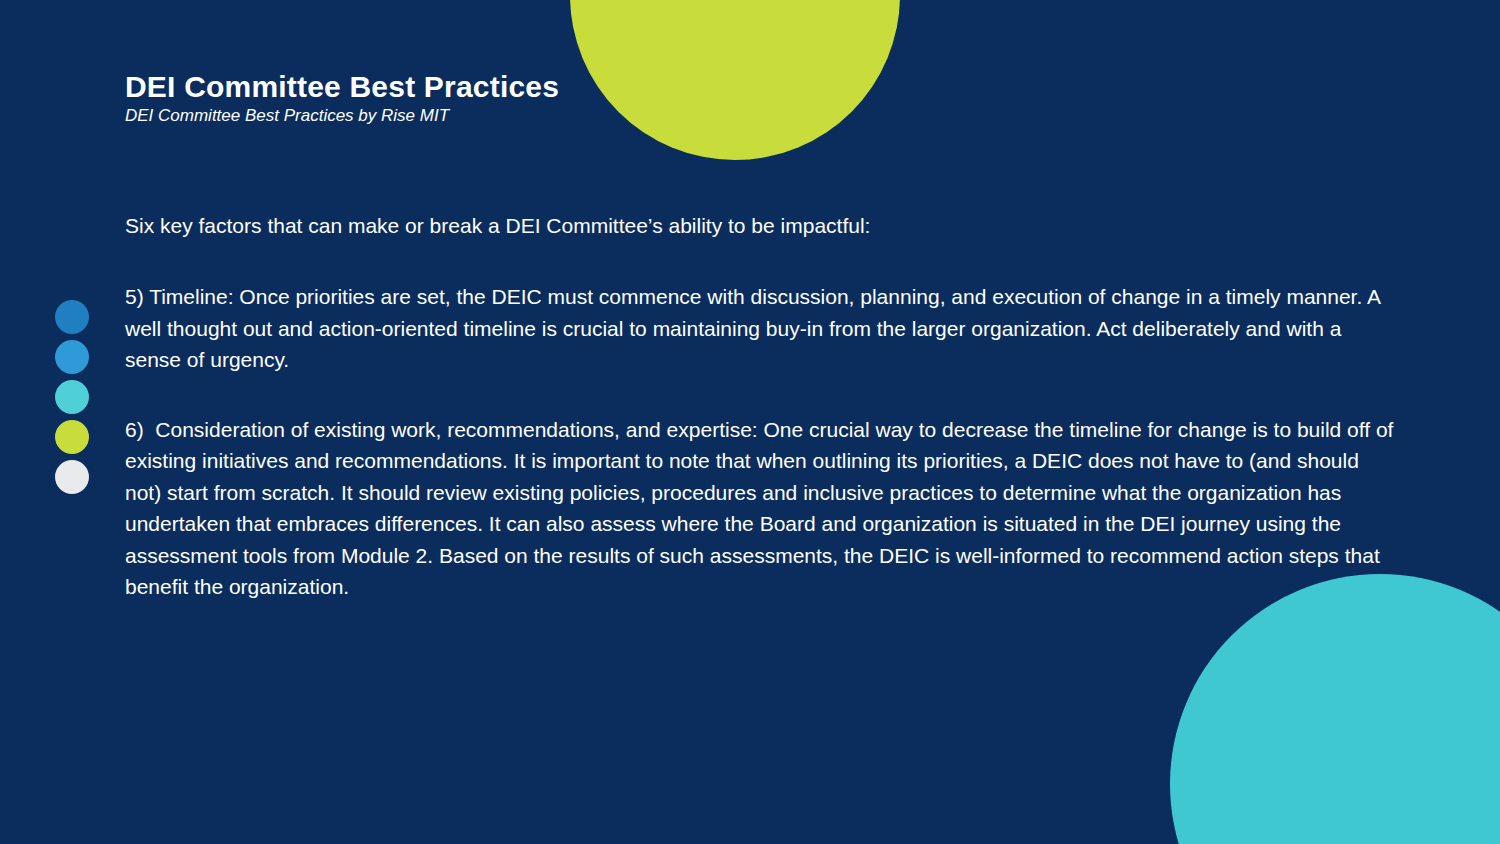DEI Committee Best Practices
DEI Committee Best Practices by Rise MIT
Six key factors that can make or break a DEI Committee’s ability to be impactful:
5) Timeline: Once priorities are set, the DEIC must commence with discussion, planning, and execution of change in a timely manner. A well thought out and action-oriented timeline is crucial to maintaining buy-in from the larger organization. Act deliberately and with a sense of urgency.
6) Consideration of existing work, recommendations, and expertise: One crucial way to decrease the timeline for change is to build off of existing initiatives and recommendations. It is important to note that when outlining its priorities, a DEIC does not have to (and should not) start from scratch. It should review existing policies, procedures and inclusive practices to determine what the organization has undertaken that embraces differences. It can also assess where the Board and organization is situated in the DEI journey using the assessment tools from Module 2. Based on the results of such assessments, the DEIC is well-informed to recommend action steps that benefit the organization.